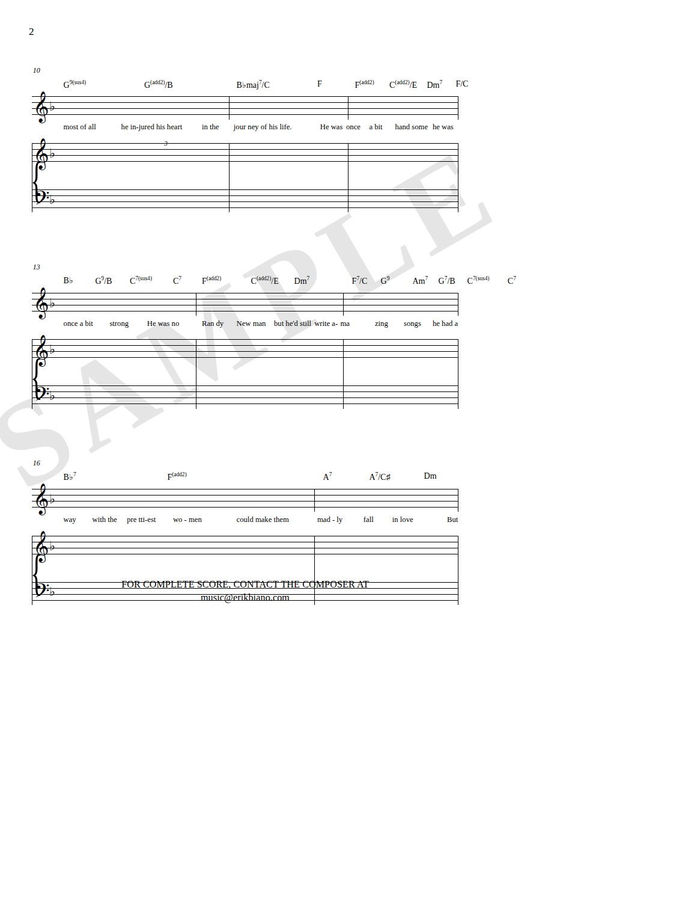2
SAMPLE
10
G9(sus4) G(add2)/B B♭maj7/C F F(add2) C(add2)/E Dm7 F/C
𝄞 ♭
most of all he in-jured his heart in the jour ney of his life. He was once a bit hand some he was
{
𝄞 ♭ 𝄢 ♭ 3
13
B♭ G9/B C7(sus4) C7 F(add2) C(add2)/E Dm7 F7/C G9 Am7 G7/B C7(sus4) C7
𝄞 ♭
once a bit strong He was no Ran dy New man but he'd still write a- ma zing songs he had a
{
𝄞 ♭ 𝄢 ♭
16
B♭7 F(add2) A7 A7/C♯ Dm
𝄞 ♭
way with the pre tti-est wo - men could make them mad - ly fall in love But
{
𝄞 ♭ 𝄢 ♭
FOR COMPLETE SCORE, CONTACT THE COMPOSER AT
music@erikbiano.com